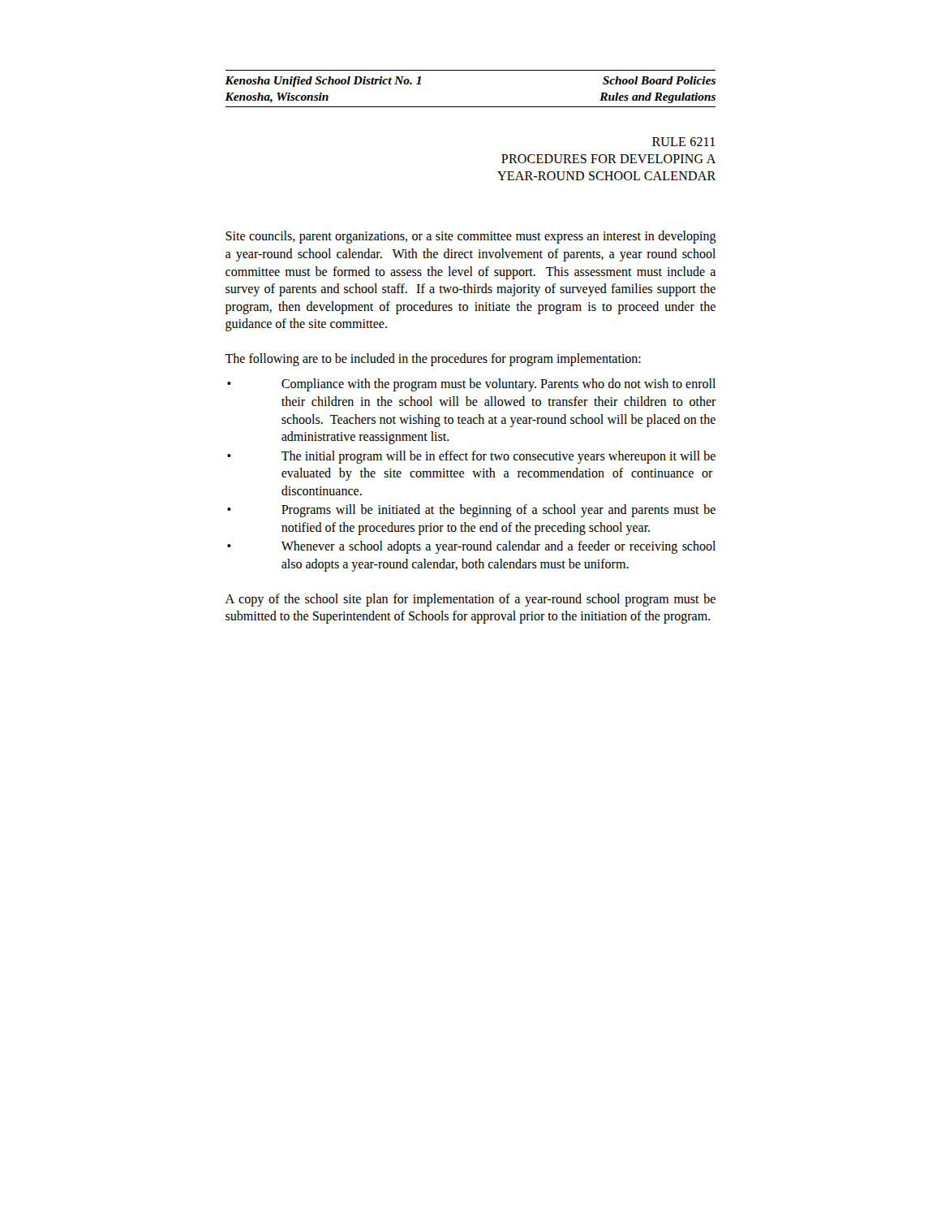Kenosha Unified School District No. 1 School Board Policies
Kenosha, Wisconsin Rules and Regulations
RULE 6211
PROCEDURES FOR DEVELOPING A
YEAR-ROUND SCHOOL CALENDAR
Site councils, parent organizations, or a site committee must express an interest in developing a year-round school calendar. With the direct involvement of parents, a year round school committee must be formed to assess the level of support. This assessment must include a survey of parents and school staff. If a two-thirds majority of surveyed families support the program, then development of procedures to initiate the program is to proceed under the guidance of the site committee.
The following are to be included in the procedures for program implementation:
Compliance with the program must be voluntary. Parents who do not wish to enroll their children in the school will be allowed to transfer their children to other schools. Teachers not wishing to teach at a year-round school will be placed on the administrative reassignment list.
The initial program will be in effect for two consecutive years whereupon it will be evaluated by the site committee with a recommendation of continuance or discontinuance.
Programs will be initiated at the beginning of a school year and parents must be notified of the procedures prior to the end of the preceding school year.
Whenever a school adopts a year-round calendar and a feeder or receiving school also adopts a year-round calendar, both calendars must be uniform.
A copy of the school site plan for implementation of a year-round school program must be submitted to the Superintendent of Schools for approval prior to the initiation of the program.